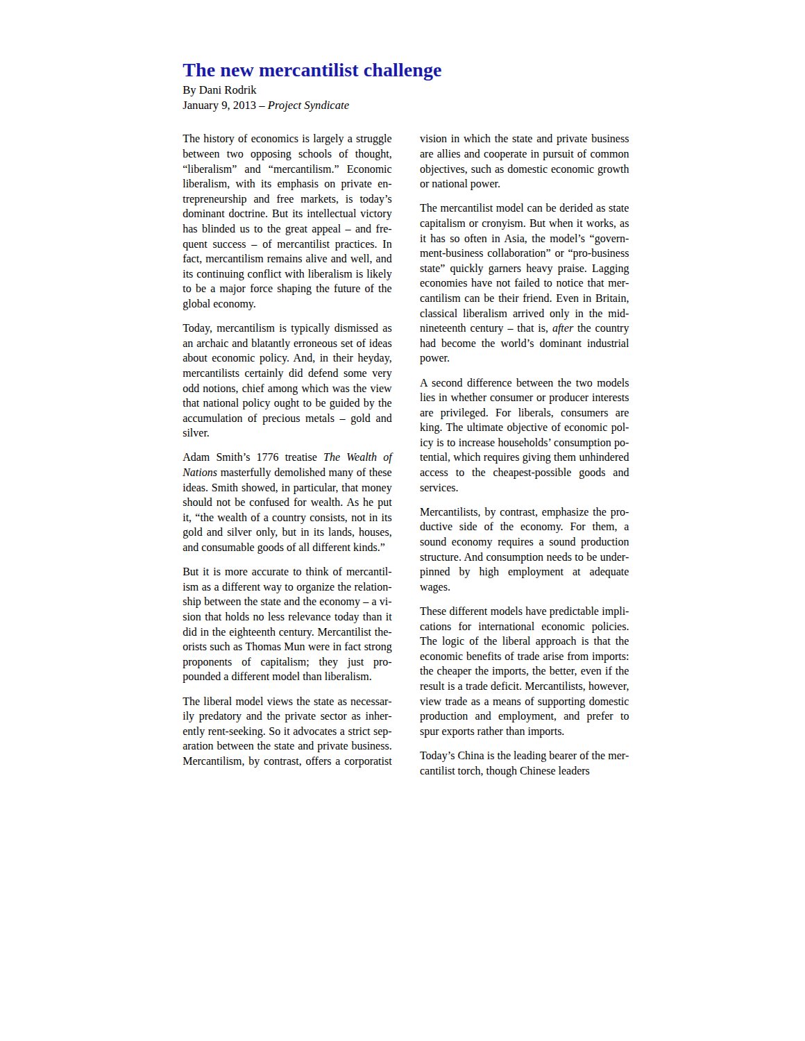The new mercantilist challenge
By Dani Rodrik
January 9, 2013 – Project Syndicate
The history of economics is largely a struggle between two opposing schools of thought, “liberalism” and “mercantilism.” Economic liberalism, with its emphasis on private entrepreneurship and free markets, is today’s dominant doctrine. But its intellectual victory has blinded us to the great appeal – and frequent success – of mercantilist practices. In fact, mercantilism remains alive and well, and its continuing conflict with liberalism is likely to be a major force shaping the future of the global economy.
Today, mercantilism is typically dismissed as an archaic and blatantly erroneous set of ideas about economic policy. And, in their heyday, mercantilists certainly did defend some very odd notions, chief among which was the view that national policy ought to be guided by the accumulation of precious metals – gold and silver.
Adam Smith’s 1776 treatise The Wealth of Nations masterfully demolished many of these ideas. Smith showed, in particular, that money should not be confused for wealth. As he put it, “the wealth of a country consists, not in its gold and silver only, but in its lands, houses, and consumable goods of all different kinds.”
But it is more accurate to think of mercantilism as a different way to organize the relationship between the state and the economy – a vision that holds no less relevance today than it did in the eighteenth century. Mercantilist theorists such as Thomas Mun were in fact strong proponents of capitalism; they just propounded a different model than liberalism.
The liberal model views the state as necessarily predatory and the private sector as inherently rent-seeking. So it advocates a strict separation between the state and private business. Mercantilism, by contrast, offers a corporatist vision in which the state and private business are allies and cooperate in pursuit of common objectives, such as domestic economic growth or national power.
The mercantilist model can be derided as state capitalism or cronyism. But when it works, as it has so often in Asia, the model’s “government-business collaboration” or “pro-business state” quickly garners heavy praise. Lagging economies have not failed to notice that mercantilism can be their friend. Even in Britain, classical liberalism arrived only in the mid-nineteenth century – that is, after the country had become the world’s dominant industrial power.
A second difference between the two models lies in whether consumer or producer interests are privileged. For liberals, consumers are king. The ultimate objective of economic policy is to increase households’ consumption potential, which requires giving them unhindered access to the cheapest-possible goods and services.
Mercantilists, by contrast, emphasize the productive side of the economy. For them, a sound economy requires a sound production structure. And consumption needs to be underpinned by high employment at adequate wages.
These different models have predictable implications for international economic policies. The logic of the liberal approach is that the economic benefits of trade arise from imports: the cheaper the imports, the better, even if the result is a trade deficit. Mercantilists, however, view trade as a means of supporting domestic production and employment, and prefer to spur exports rather than imports.
Today’s China is the leading bearer of the mercantilist torch, though Chinese leaders